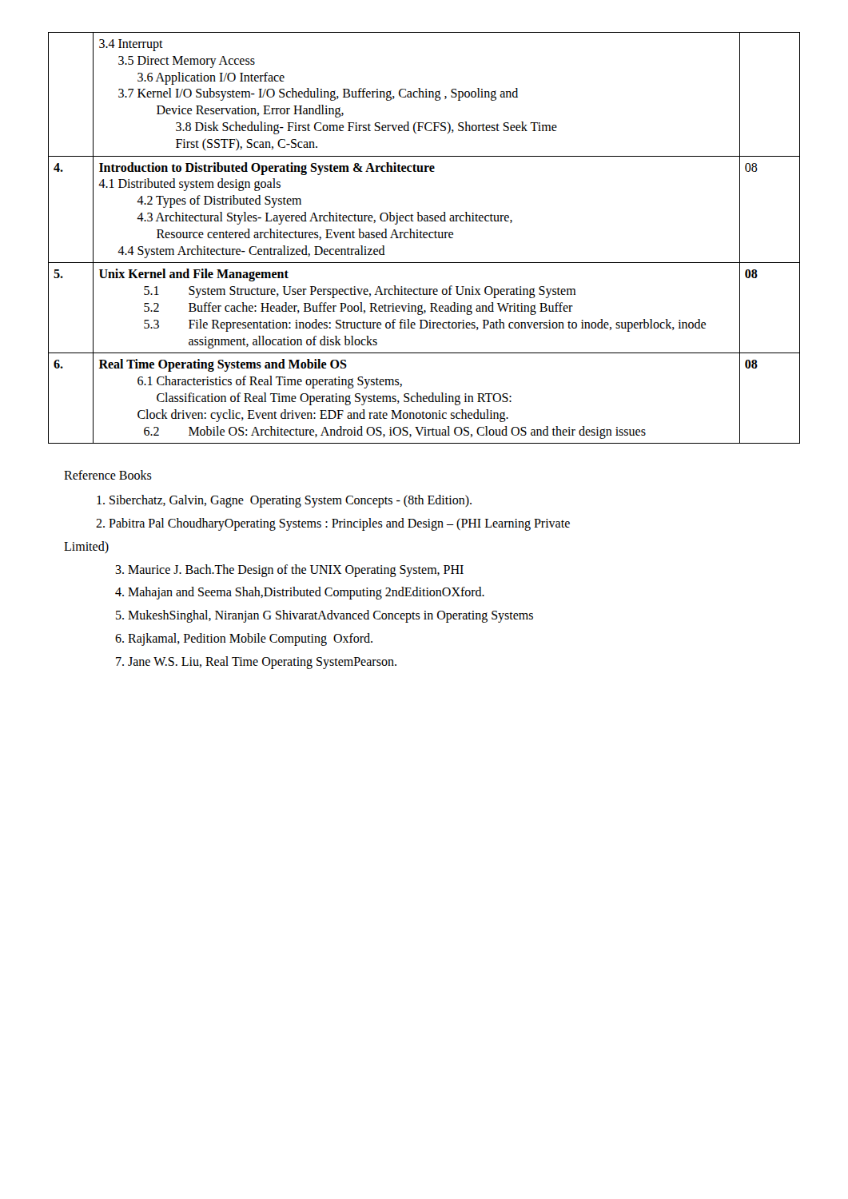| | 3.4 Interrupt 3.5 Direct Memory Access 3.6 Application I/O Interface 3.7 Kernel I/O Subsystem- I/O Scheduling, Buffering, Caching , Spooling and Device Reservation, Error Handling, 3.8 Disk Scheduling- First Come First Served (FCFS), Shortest Seek Time First (SSTF), Scan, C-Scan. | |
| 4. | Introduction to Distributed Operating System & Architecture 4.1 Distributed system design goals 4.2 Types of Distributed System 4.3 Architectural Styles- Layered Architecture, Object based architecture, Resource centered architectures, Event based Architecture 4.4 System Architecture- Centralized, Decentralized | 08 |
| 5. | Unix Kernel and File Management 5.1 System Structure, User Perspective, Architecture of Unix Operating System 5.2 Buffer cache: Header, Buffer Pool, Retrieving, Reading and Writing Buffer 5.3 File Representation: inodes: Structure of file Directories, Path conversion to inode, superblock, inode assignment, allocation of disk blocks | 08 |
| 6. | Real Time Operating Systems and Mobile OS 6.1 Characteristics of Real Time operating Systems, Classification of Real Time Operating Systems, Scheduling in RTOS: Clock driven: cyclic, Event driven: EDF and rate Monotonic scheduling. 6.2 Mobile OS: Architecture, Android OS, iOS, Virtual OS, Cloud OS and their design issues | 08 |
Reference Books
1. Siberchatz, Galvin, Gagne Operating System Concepts - (8th Edition).
2. Pabitra Pal ChoudharyOperating Systems : Principles and Design – (PHI Learning Private
Limited)
Maurice J. Bach.The Design of the UNIX Operating System, PHI
Mahajan and Seema Shah,Distributed Computing 2ndEditionOXford.
MukeshSinghal, Niranjan G ShivaratAdvanced Concepts in Operating Systems
Rajkamal, Pedition Mobile Computing Oxford.
Jane W.S. Liu, Real Time Operating SystemPearson.